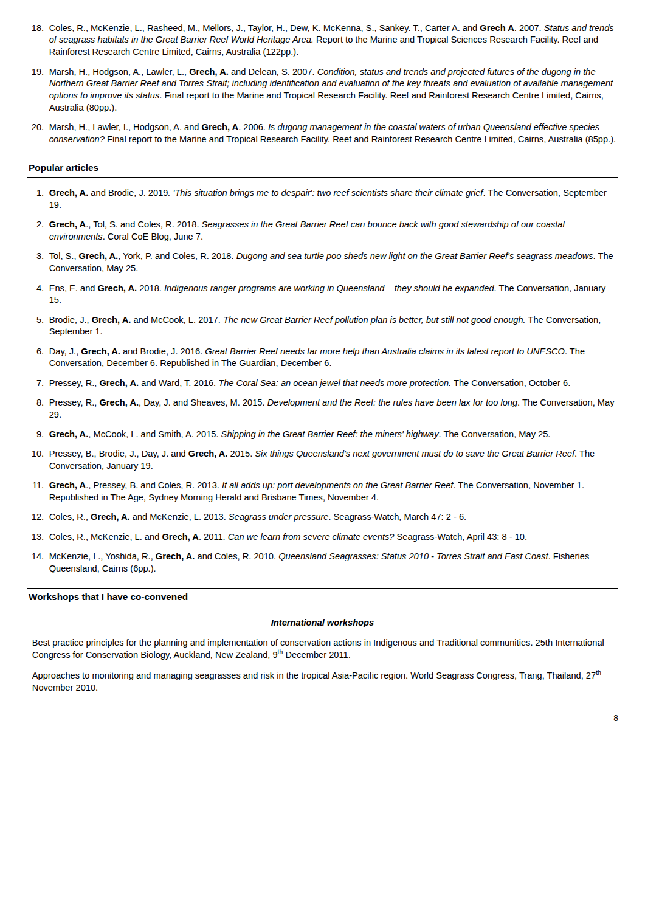Coles, R., McKenzie, L., Rasheed, M., Mellors, J., Taylor, H., Dew, K. McKenna, S., Sankey. T., Carter A. and Grech A. 2007. Status and trends of seagrass habitats in the Great Barrier Reef World Heritage Area. Report to the Marine and Tropical Sciences Research Facility. Reef and Rainforest Research Centre Limited, Cairns, Australia (122pp.).
Marsh, H., Hodgson, A., Lawler, L., Grech, A. and Delean, S. 2007. Condition, status and trends and projected futures of the dugong in the Northern Great Barrier Reef and Torres Strait; including identification and evaluation of the key threats and evaluation of available management options to improve its status. Final report to the Marine and Tropical Research Facility. Reef and Rainforest Research Centre Limited, Cairns, Australia (80pp.).
Marsh, H., Lawler, I., Hodgson, A. and Grech, A. 2006. Is dugong management in the coastal waters of urban Queensland effective species conservation? Final report to the Marine and Tropical Research Facility. Reef and Rainforest Research Centre Limited, Cairns, Australia (85pp.).
Popular articles
Grech, A. and Brodie, J. 2019. 'This situation brings me to despair': two reef scientists share their climate grief. The Conversation, September 19.
Grech, A., Tol, S. and Coles, R. 2018. Seagrasses in the Great Barrier Reef can bounce back with good stewardship of our coastal environments. Coral CoE Blog, June 7.
Tol, S., Grech, A., York, P. and Coles, R. 2018. Dugong and sea turtle poo sheds new light on the Great Barrier Reef's seagrass meadows. The Conversation, May 25.
Ens, E. and Grech, A. 2018. Indigenous ranger programs are working in Queensland – they should be expanded. The Conversation, January 15.
Brodie, J., Grech, A. and McCook, L. 2017. The new Great Barrier Reef pollution plan is better, but still not good enough. The Conversation, September 1.
Day, J., Grech, A. and Brodie, J. 2016. Great Barrier Reef needs far more help than Australia claims in its latest report to UNESCO. The Conversation, December 6. Republished in The Guardian, December 6.
Pressey, R., Grech, A. and Ward, T. 2016. The Coral Sea: an ocean jewel that needs more protection. The Conversation, October 6.
Pressey, R., Grech, A., Day, J. and Sheaves, M. 2015. Development and the Reef: the rules have been lax for too long. The Conversation, May 29.
Grech, A., McCook, L. and Smith, A. 2015. Shipping in the Great Barrier Reef: the miners' highway. The Conversation, May 25.
Pressey, B., Brodie, J., Day, J. and Grech, A. 2015. Six things Queensland's next government must do to save the Great Barrier Reef. The Conversation, January 19.
Grech, A., Pressey, B. and Coles, R. 2013. It all adds up: port developments on the Great Barrier Reef. The Conversation, November 1. Republished in The Age, Sydney Morning Herald and Brisbane Times, November 4.
Coles, R., Grech, A. and McKenzie, L. 2013. Seagrass under pressure. Seagrass-Watch, March 47: 2 - 6.
Coles, R., McKenzie, L. and Grech, A. 2011. Can we learn from severe climate events? Seagrass-Watch, April 43: 8 - 10.
McKenzie, L., Yoshida, R., Grech, A. and Coles, R. 2010. Queensland Seagrasses: Status 2010 - Torres Strait and East Coast. Fisheries Queensland, Cairns (6pp.).
Workshops that I have co-convened
International workshops
Best practice principles for the planning and implementation of conservation actions in Indigenous and Traditional communities. 25th International Congress for Conservation Biology, Auckland, New Zealand, 9th December 2011.
Approaches to monitoring and managing seagrasses and risk in the tropical Asia-Pacific region. World Seagrass Congress, Trang, Thailand, 27th November 2010.
8